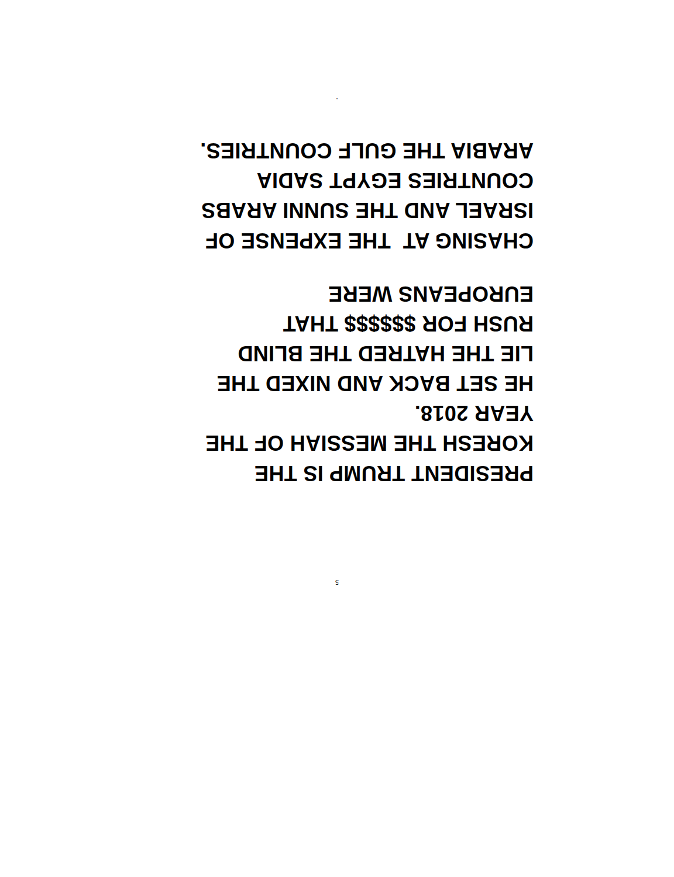5
PRESIDENT TRUMP IS THE
KORESH THE MESSIAH OF THE
YEAR 2018.
HE SET BACK AND NIXED THE
LIE THE HATRED THE BLIND
RUSH FOR $$$$$$ THAT
EUROPEANS WERE
CHASING AT THE EXPENSE OF
ISRAEL AND THE SUNNI ARABS
COUNTRIES EGYPT SADIA
ARABIA THE GULF COUNTRIES.
.